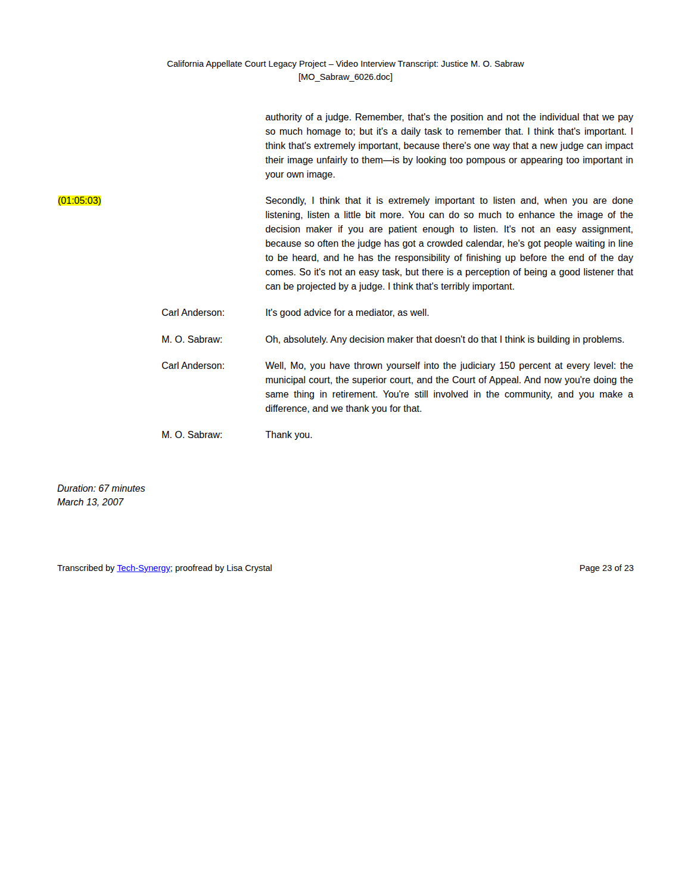California Appellate Court Legacy Project – Video Interview Transcript: Justice M. O. Sabraw
[MO_Sabraw_6026.doc]
| | | authority of a judge. Remember, that's the position and not the individual that we pay so much homage to; but it's a daily task to remember that. I think that's important. I think that's extremely important, because there's one way that a new judge can impact their image unfairly to them—is by looking too pompous or appearing too important in your own image. |
| (01:05:03) | | Secondly, I think that it is extremely important to listen and, when you are done listening, listen a little bit more. You can do so much to enhance the image of the decision maker if you are patient enough to listen. It's not an easy assignment, because so often the judge has got a crowded calendar, he's got people waiting in line to be heard, and he has the responsibility of finishing up before the end of the day comes. So it's not an easy task, but there is a perception of being a good listener that can be projected by a judge. I think that's terribly important. |
| | Carl Anderson: | It's good advice for a mediator, as well. |
| | M. O. Sabraw: | Oh, absolutely. Any decision maker that doesn't do that I think is building in problems. |
| | Carl Anderson: | Well, Mo, you have thrown yourself into the judiciary 150 percent at every level: the municipal court, the superior court, and the Court of Appeal. And now you're doing the same thing in retirement. You're still involved in the community, and you make a difference, and we thank you for that. |
| | M. O. Sabraw: | Thank you. |
Duration: 67 minutes
March 13, 2007
Transcribed by Tech-Synergy; proofread by Lisa Crystal Page 23 of 23